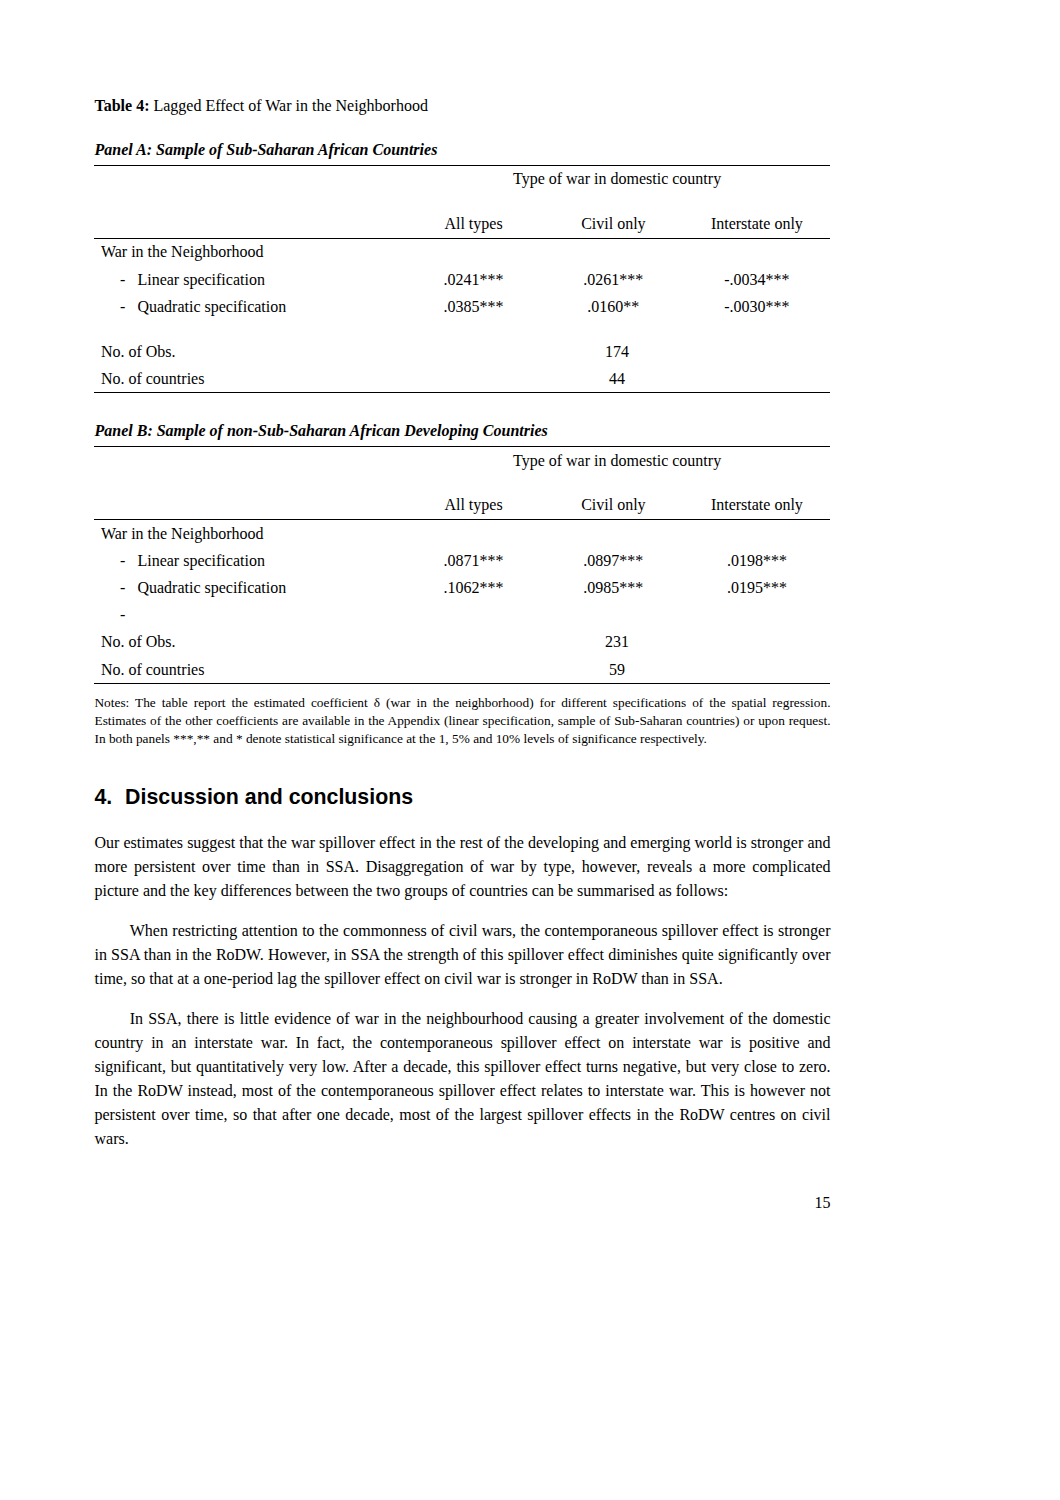Table 4: Lagged Effect of War in the Neighborhood
Panel A: Sample of Sub-Saharan African Countries
| | Type of war in domestic country |
| | All types | Civil only | Interstate only |
| War in the Neighborhood | | | |
| Linear specification | .0241*** | .0261*** | -.0034*** |
| Quadratic specification | .0385*** | .0160** | -.0030*** |
| No. of Obs. | 174 |
| No. of countries | 44 |
Panel B: Sample of non-Sub-Saharan African Developing Countries
| | Type of war in domestic country |
| | All types | Civil only | Interstate only |
| War in the Neighborhood | | | |
| Linear specification | .0871*** | .0897*** | .0198*** |
| Quadratic specification | .1062*** | .0985*** | .0195*** |
| No. of Obs. | 231 |
| No. of countries | 59 |
Notes: The table report the estimated coefficient δ (war in the neighborhood) for different specifications of the spatial regression. Estimates of the other coefficients are available in the Appendix (linear specification, sample of Sub-Saharan countries) or upon request. In both panels ***,** and * denote statistical significance at the 1, 5% and 10% levels of significance respectively.
4. Discussion and conclusions
Our estimates suggest that the war spillover effect in the rest of the developing and emerging world is stronger and more persistent over time than in SSA. Disaggregation of war by type, however, reveals a more complicated picture and the key differences between the two groups of countries can be summarised as follows:
When restricting attention to the commonness of civil wars, the contemporaneous spillover effect is stronger in SSA than in the RoDW. However, in SSA the strength of this spillover effect diminishes quite significantly over time, so that at a one-period lag the spillover effect on civil war is stronger in RoDW than in SSA.
In SSA, there is little evidence of war in the neighbourhood causing a greater involvement of the domestic country in an interstate war. In fact, the contemporaneous spillover effect on interstate war is positive and significant, but quantitatively very low. After a decade, this spillover effect turns negative, but very close to zero. In the RoDW instead, most of the contemporaneous spillover effect relates to interstate war. This is however not persistent over time, so that after one decade, most of the largest spillover effects in the RoDW centres on civil wars.
15